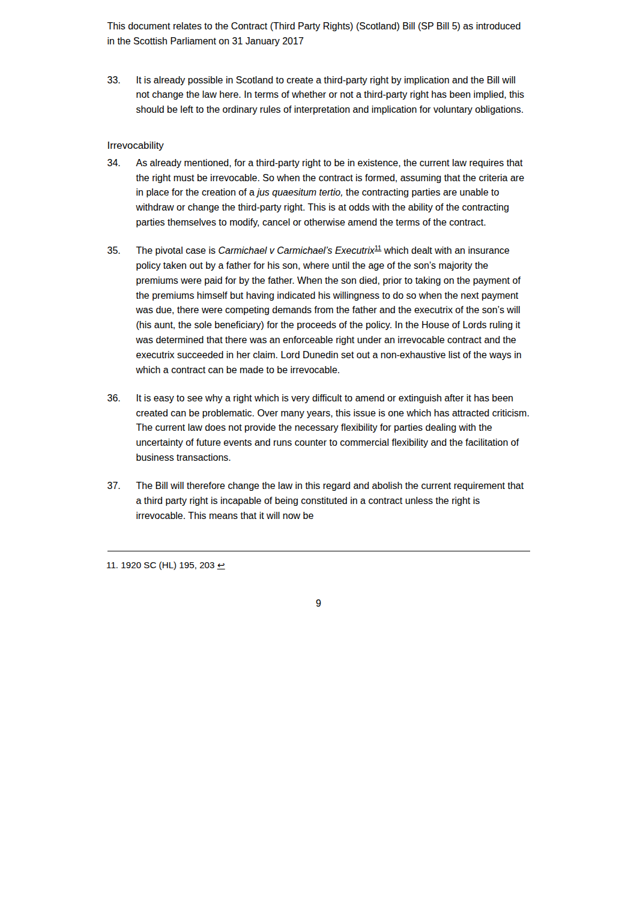This document relates to the Contract (Third Party Rights) (Scotland) Bill (SP Bill 5) as introduced in the Scottish Parliament on 31 January 2017
It is already possible in Scotland to create a third-party right by implication and the Bill will not change the law here. In terms of whether or not a third-party right has been implied, this should be left to the ordinary rules of interpretation and implication for voluntary obligations.
Irrevocability
As already mentioned, for a third-party right to be in existence, the current law requires that the right must be irrevocable. So when the contract is formed, assuming that the criteria are in place for the creation of a jus quaesitum tertio, the contracting parties are unable to withdraw or change the third-party right. This is at odds with the ability of the contracting parties themselves to modify, cancel or otherwise amend the terms of the contract.
The pivotal case is Carmichael v Carmichael’s Executrix11 which dealt with an insurance policy taken out by a father for his son, where until the age of the son’s majority the premiums were paid for by the father. When the son died, prior to taking on the payment of the premiums himself but having indicated his willingness to do so when the next payment was due, there were competing demands from the father and the executrix of the son’s will (his aunt, the sole beneficiary) for the proceeds of the policy. In the House of Lords ruling it was determined that there was an enforceable right under an irrevocable contract and the executrix succeeded in her claim. Lord Dunedin set out a non-exhaustive list of the ways in which a contract can be made to be irrevocable.
It is easy to see why a right which is very difficult to amend or extinguish after it has been created can be problematic. Over many years, this issue is one which has attracted criticism. The current law does not provide the necessary flexibility for parties dealing with the uncertainty of future events and runs counter to commercial flexibility and the facilitation of business transactions.
The Bill will therefore change the law in this regard and abolish the current requirement that a third party right is incapable of being constituted in a contract unless the right is irrevocable. This means that it will now be
1920 SC (HL) 195, 203 ↩
9